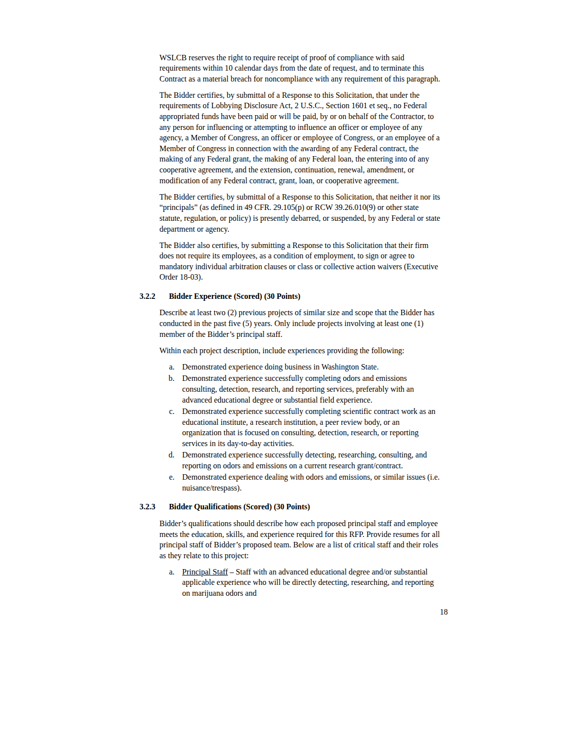WSLCB reserves the right to require receipt of proof of compliance with said requirements within 10 calendar days from the date of request, and to terminate this Contract as a material breach for noncompliance with any requirement of this paragraph.
The Bidder certifies, by submittal of a Response to this Solicitation, that under the requirements of Lobbying Disclosure Act, 2 U.S.C., Section 1601 et seq., no Federal appropriated funds have been paid or will be paid, by or on behalf of the Contractor, to any person for influencing or attempting to influence an officer or employee of any agency, a Member of Congress, an officer or employee of Congress, or an employee of a Member of Congress in connection with the awarding of any Federal contract, the making of any Federal grant, the making of any Federal loan, the entering into of any cooperative agreement, and the extension, continuation, renewal, amendment, or modification of any Federal contract, grant, loan, or cooperative agreement.
The Bidder certifies, by submittal of a Response to this Solicitation, that neither it nor its “principals” (as defined in 49 CFR. 29.105(p) or RCW 39.26.010(9) or other state statute, regulation, or policy) is presently debarred, or suspended, by any Federal or state department or agency.
The Bidder also certifies, by submitting a Response to this Solicitation that their firm does not require its employees, as a condition of employment, to sign or agree to mandatory individual arbitration clauses or class or collective action waivers (Executive Order 18-03).
3.2.2 Bidder Experience (Scored) (30 Points)
Describe at least two (2) previous projects of similar size and scope that the Bidder has conducted in the past five (5) years. Only include projects involving at least one (1) member of the Bidder’s principal staff.
Within each project description, include experiences providing the following:
Demonstrated experience doing business in Washington State.
Demonstrated experience successfully completing odors and emissions consulting, detection, research, and reporting services, preferably with an advanced educational degree or substantial field experience.
Demonstrated experience successfully completing scientific contract work as an educational institute, a research institution, a peer review body, or an organization that is focused on consulting, detection, research, or reporting services in its day-to-day activities.
Demonstrated experience successfully detecting, researching, consulting, and reporting on odors and emissions on a current research grant/contract.
Demonstrated experience dealing with odors and emissions, or similar issues (i.e. nuisance/trespass).
3.2.3 Bidder Qualifications (Scored) (30 Points)
Bidder’s qualifications should describe how each proposed principal staff and employee meets the education, skills, and experience required for this RFP. Provide resumes for all principal staff of Bidder’s proposed team. Below are a list of critical staff and their roles as they relate to this project:
Principal Staff – Staff with an advanced educational degree and/or substantial applicable experience who will be directly detecting, researching, and reporting on marijuana odors and
18